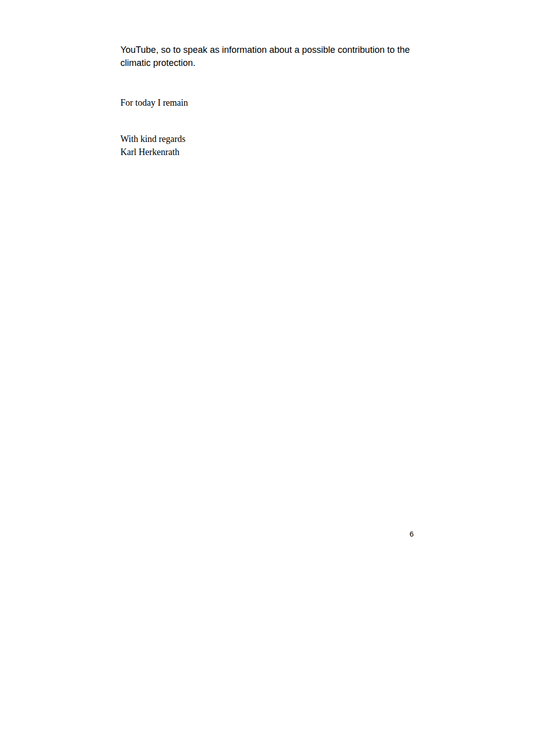YouTube, so to speak as information about a possible contribution to the climatic protection.
For today I remain
With kind regards
Karl Herkenrath
6